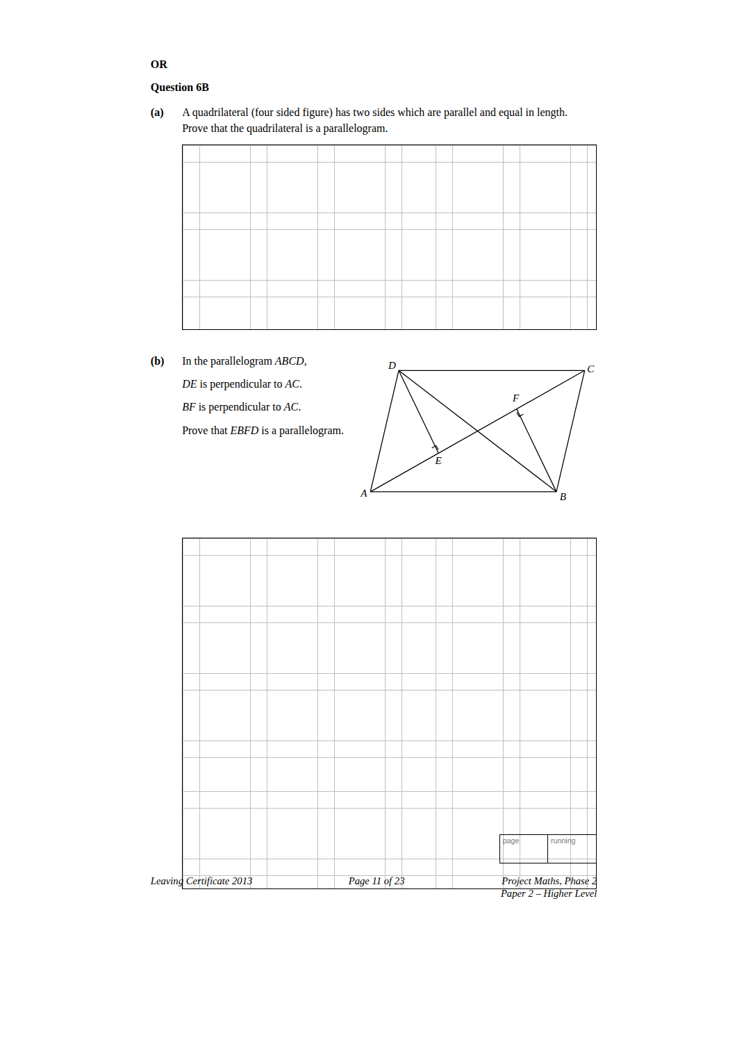OR
Question 6B
(a)
A quadrilateral (four sided figure) has two sides which are parallel and equal in length.
Prove that the quadrilateral is a parallelogram.
(b)
In the parallelogram ABCD,
DE is perpendicular to AC.
BF is perpendicular to AC.
Prove that EBFD is a parallelogram.
A B C D E F
page
running
Leaving Certificate 2013
Page 11 of 23
Project Maths, Phase 2
Paper 2 – Higher Level